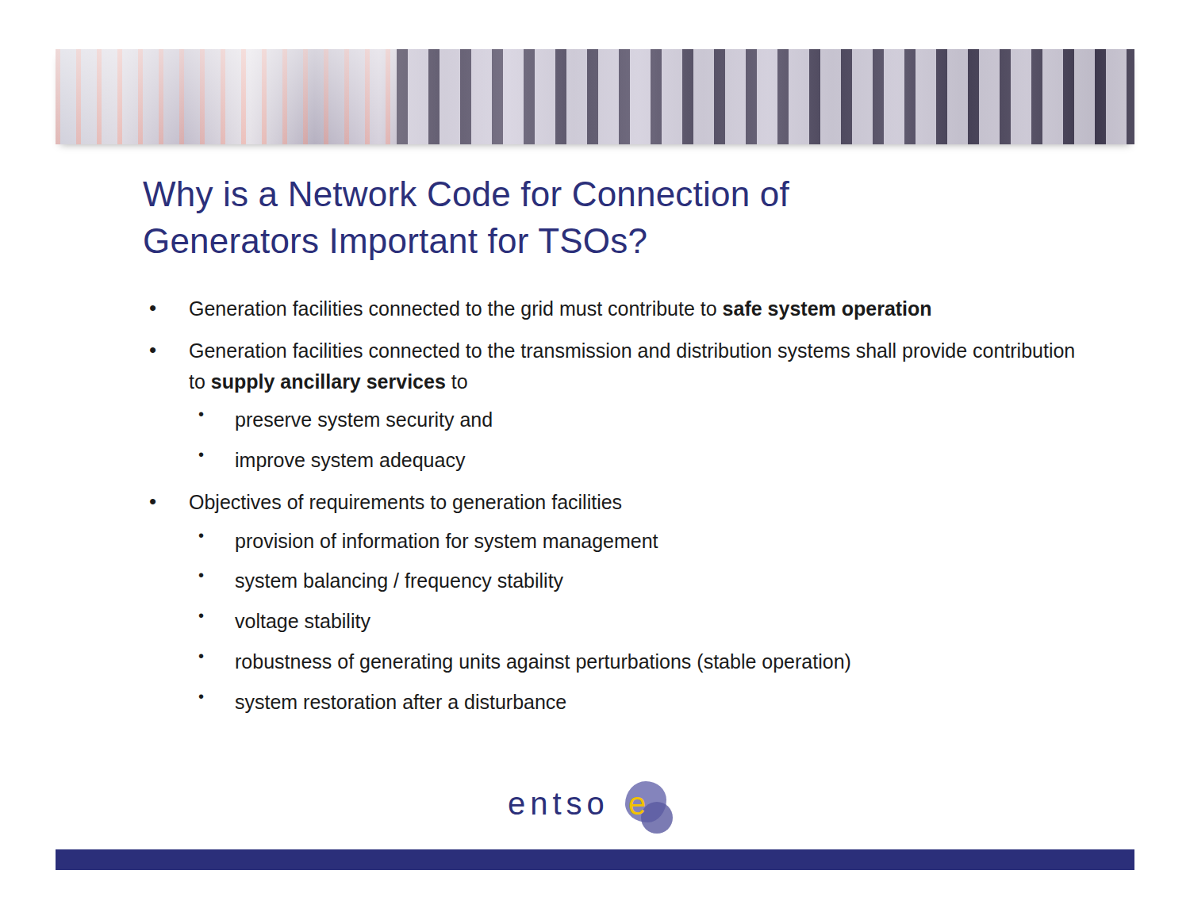Why is a Network Code for Connection of
Generators Important for TSOs?
Generation facilities connected to the grid must contribute to safe system operation
Generation facilities connected to the transmission and distribution systems shall provide contribution to supply ancillary services to
preserve system security and
improve system adequacy
Objectives of requirements to generation facilities
provision of information for system management
system balancing / frequency stability
voltage stability
robustness of generating units against perturbations (stable operation)
system restoration after a disturbance
entso
e